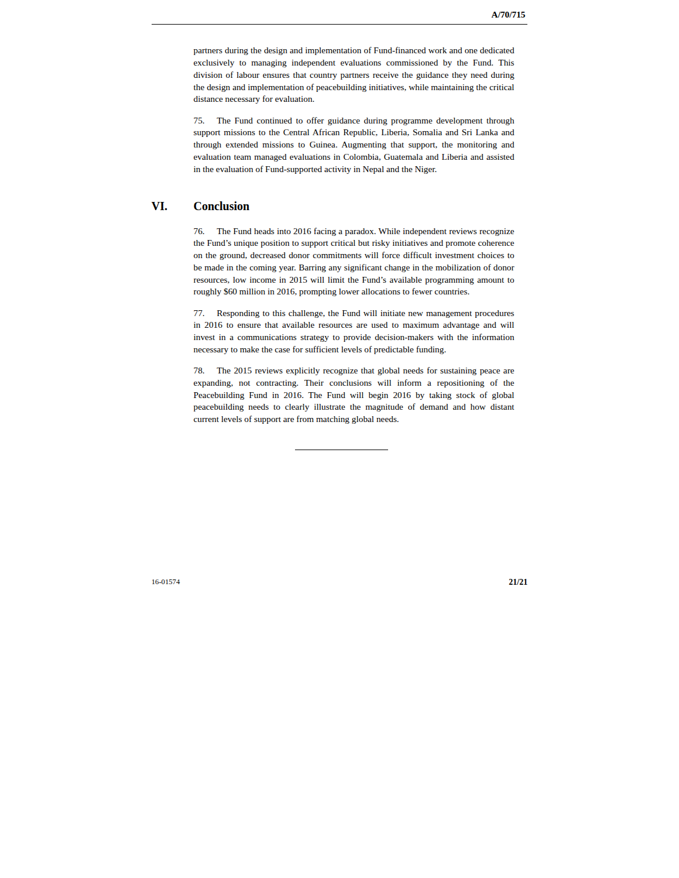A/70/715
partners during the design and implementation of Fund-financed work and one dedicated exclusively to managing independent evaluations commissioned by the Fund. This division of labour ensures that country partners receive the guidance they need during the design and implementation of peacebuilding initiatives, while maintaining the critical distance necessary for evaluation.
75. The Fund continued to offer guidance during programme development through support missions to the Central African Republic, Liberia, Somalia and Sri Lanka and through extended missions to Guinea. Augmenting that support, the monitoring and evaluation team managed evaluations in Colombia, Guatemala and Liberia and assisted in the evaluation of Fund-supported activity in Nepal and the Niger.
VI. Conclusion
76. The Fund heads into 2016 facing a paradox. While independent reviews recognize the Fund’s unique position to support critical but risky initiatives and promote coherence on the ground, decreased donor commitments will force difficult investment choices to be made in the coming year. Barring any significant change in the mobilization of donor resources, low income in 2015 will limit the Fund’s available programming amount to roughly $60 million in 2016, prompting lower allocations to fewer countries.
77. Responding to this challenge, the Fund will initiate new management procedures in 2016 to ensure that available resources are used to maximum advantage and will invest in a communications strategy to provide decision-makers with the information necessary to make the case for sufficient levels of predictable funding.
78. The 2015 reviews explicitly recognize that global needs for sustaining peace are expanding, not contracting. Their conclusions will inform a repositioning of the Peacebuilding Fund in 2016. The Fund will begin 2016 by taking stock of global peacebuilding needs to clearly illustrate the magnitude of demand and how distant current levels of support are from matching global needs.
16-01574
21/21